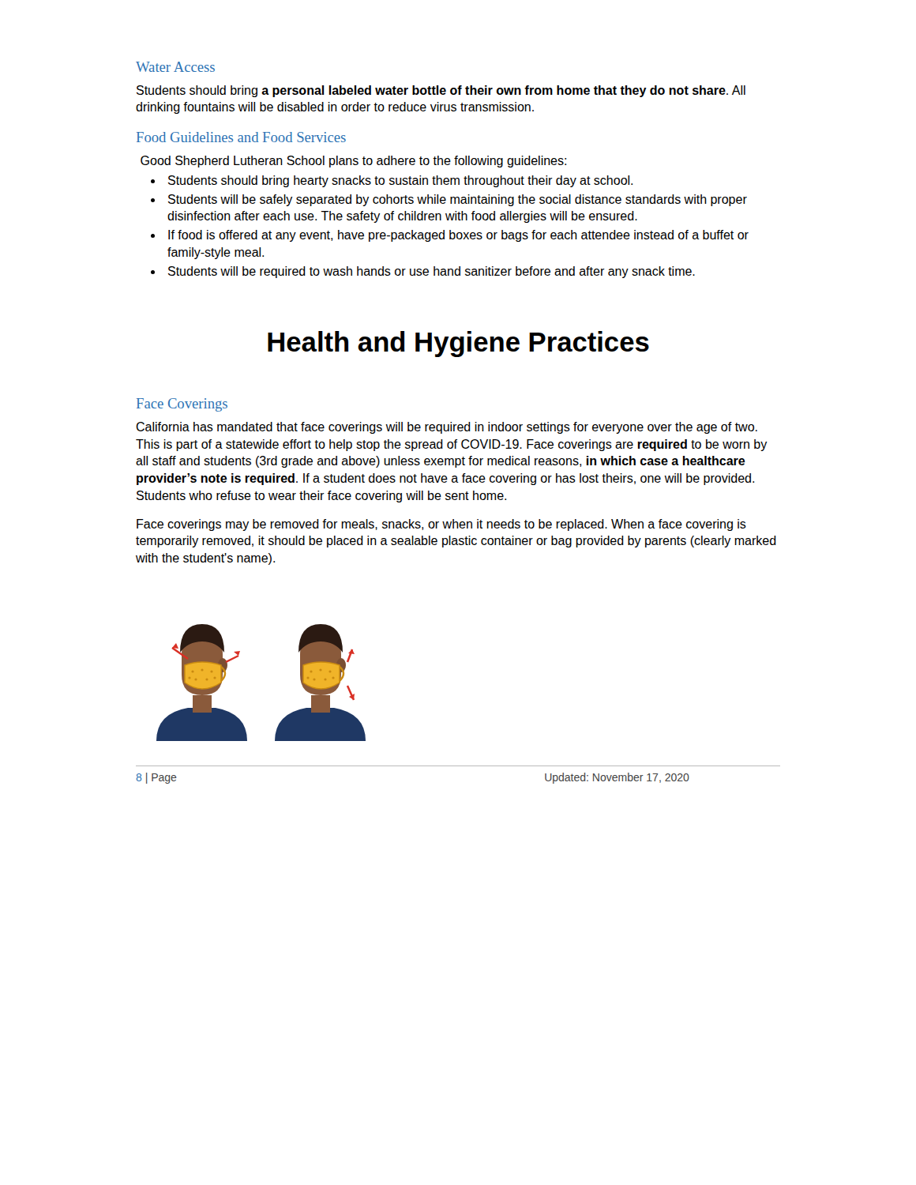Water Access
Students should bring a personal labeled water bottle of their own from home that they do not share. All drinking fountains will be disabled in order to reduce virus transmission.
Food Guidelines and Food Services
Good Shepherd Lutheran School plans to adhere to the following guidelines:
Students should bring hearty snacks to sustain them throughout their day at school.
Students will be safely separated by cohorts while maintaining the social distance standards with proper disinfection after each use. The safety of children with food allergies will be ensured.
If food is offered at any event, have pre-packaged boxes or bags for each attendee instead of a buffet or family-style meal.
Students will be required to wash hands or use hand sanitizer before and after any snack time.
Health and Hygiene Practices
Face Coverings
California has mandated that face coverings will be required in indoor settings for everyone over the age of two. This is part of a statewide effort to help stop the spread of COVID-19. Face coverings are required to be worn by all staff and students (3rd grade and above) unless exempt for medical reasons, in which case a healthcare provider’s note is required. If a student does not have a face covering or has lost theirs, one will be provided. Students who refuse to wear their face covering will be sent home.
Face coverings may be removed for meals, snacks, or when it needs to be replaced. When a face covering is temporarily removed, it should be placed in a sealable plastic container or bag provided by parents (clearly marked with the student's name).
8 | Page
Updated: November 17, 2020